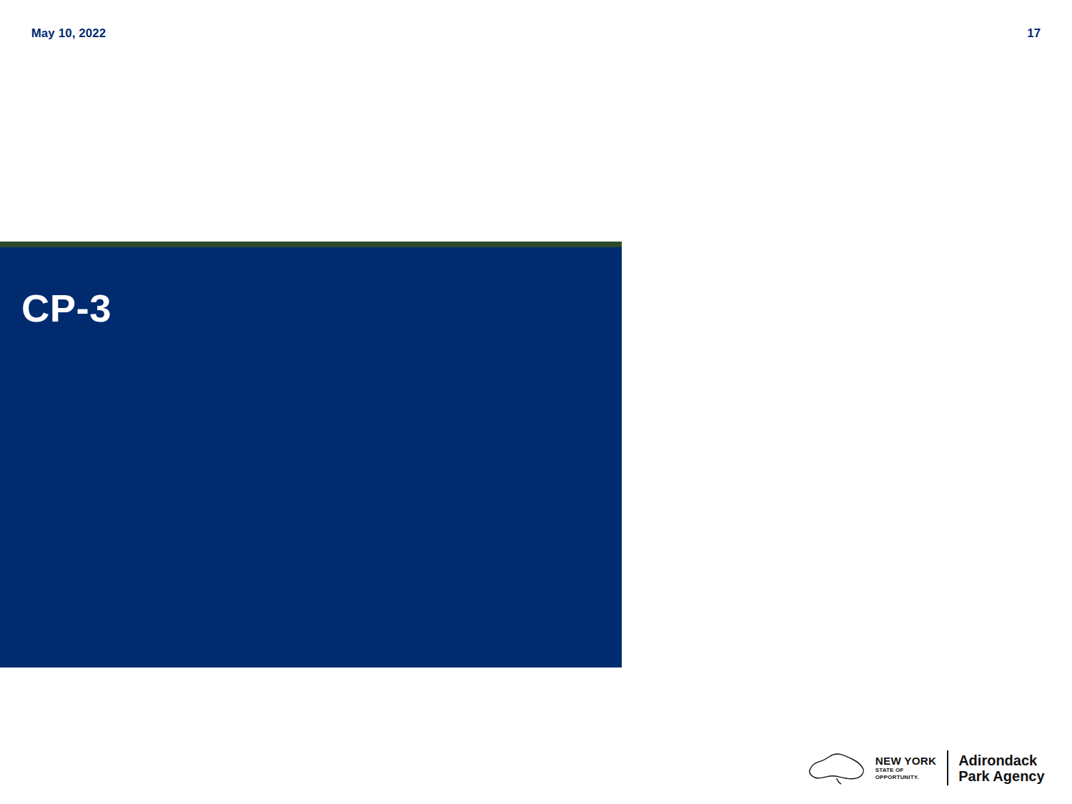May 10, 2022
17
CP-3
NEW YORK STATE OF OPPORTUNITY.
Adirondack Park Agency